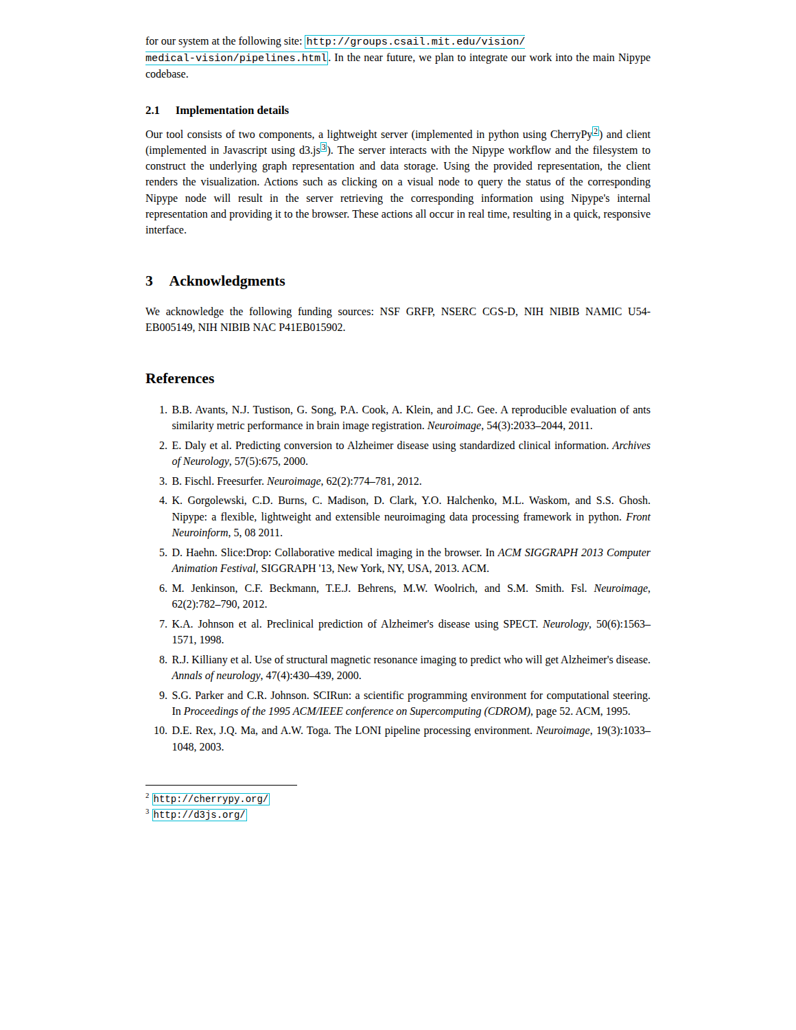for our system at the following site: http://groups.csail.mit.edu/vision/
medical-vision/pipelines.html. In the near future, we plan to integrate our work into the main Nipype codebase.
2.1 Implementation details
Our tool consists of two components, a lightweight server (implemented in python using CherryPy2) and client (implemented in Javascript using d3.js3). The server interacts with the Nipype workflow and the filesystem to construct the underlying graph representation and data storage. Using the provided representation, the client renders the visualization. Actions such as clicking on a visual node to query the status of the corresponding Nipype node will result in the server retrieving the corresponding information using Nipype's internal representation and providing it to the browser. These actions all occur in real time, resulting in a quick, responsive interface.
3 Acknowledgments
We acknowledge the following funding sources: NSF GRFP, NSERC CGS-D, NIH NIBIB NAMIC U54-EB005149, NIH NIBIB NAC P41EB015902.
References
B.B. Avants, N.J. Tustison, G. Song, P.A. Cook, A. Klein, and J.C. Gee. A reproducible evaluation of ants similarity metric performance in brain image registration. Neuroimage, 54(3):2033–2044, 2011.
E. Daly et al. Predicting conversion to Alzheimer disease using standardized clinical information. Archives of Neurology, 57(5):675, 2000.
B. Fischl. Freesurfer. Neuroimage, 62(2):774–781, 2012.
K. Gorgolewski, C.D. Burns, C. Madison, D. Clark, Y.O. Halchenko, M.L. Waskom, and S.S. Ghosh. Nipype: a flexible, lightweight and extensible neuroimaging data processing framework in python. Front Neuroinform, 5, 08 2011.
D. Haehn. Slice:Drop: Collaborative medical imaging in the browser. In ACM SIGGRAPH 2013 Computer Animation Festival, SIGGRAPH '13, New York, NY, USA, 2013. ACM.
M. Jenkinson, C.F. Beckmann, T.E.J. Behrens, M.W. Woolrich, and S.M. Smith. Fsl. Neuroimage, 62(2):782–790, 2012.
K.A. Johnson et al. Preclinical prediction of Alzheimer's disease using SPECT. Neurology, 50(6):1563–1571, 1998.
R.J. Killiany et al. Use of structural magnetic resonance imaging to predict who will get Alzheimer's disease. Annals of neurology, 47(4):430–439, 2000.
S.G. Parker and C.R. Johnson. SCIRun: a scientific programming environment for computational steering. In Proceedings of the 1995 ACM/IEEE conference on Supercomputing (CDROM), page 52. ACM, 1995.
D.E. Rex, J.Q. Ma, and A.W. Toga. The LONI pipeline processing environment. Neuroimage, 19(3):1033–1048, 2003.
2http://cherrypy.org/
3http://d3js.org/